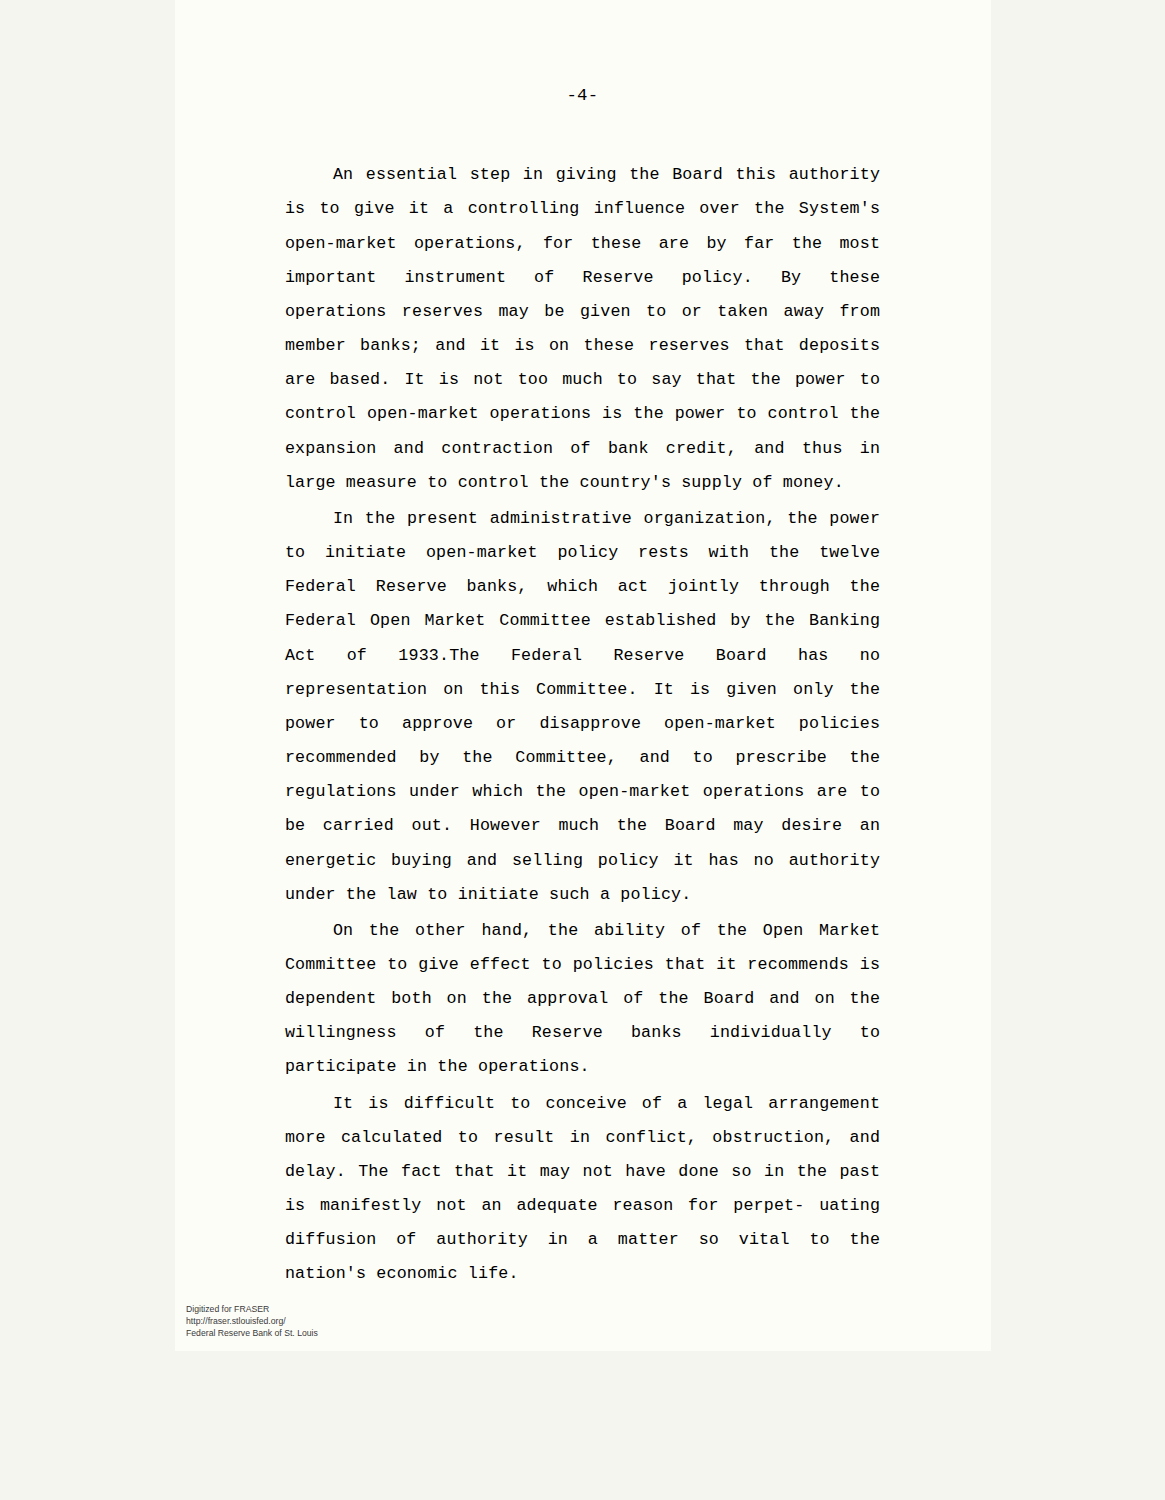-4-
An essential step in giving the Board this authority is to give it a controlling influence over the System's open-market operations, for these are by far the most important instrument of Reserve policy. By these operations reserves may be given to or taken away from member banks; and it is on these reserves that deposits are based. It is not too much to say that the power to control open-market operations is the power to control the expansion and contraction of bank credit, and thus in large measure to control the country's supply of money.
In the present administrative organization, the power to initiate open-market policy rests with the twelve Federal Reserve banks, which act jointly through the Federal Open Market Committee established by the Banking Act of 1933.The Federal Reserve Board has no representation on this Committee. It is given only the power to approve or disapprove open-market policies recommended by the Committee, and to prescribe the regulations under which the open-market operations are to be carried out. However much the Board may desire an energetic buying and selling policy it has no authority under the law to initiate such a policy.
On the other hand, the ability of the Open Market Committee to give effect to policies that it recommends is dependent both on the approval of the Board and on the willingness of the Reserve banks individually to participate in the operations.
It is difficult to conceive of a legal arrangement more calculated to result in conflict, obstruction, and delay. The fact that it may not have done so in the past is manifestly not an adequate reason for perpet- uating diffusion of authority in a matter so vital to the nation's economic life.
Digitized for FRASER
http://fraser.stlouisfed.org/
Federal Reserve Bank of St. Louis